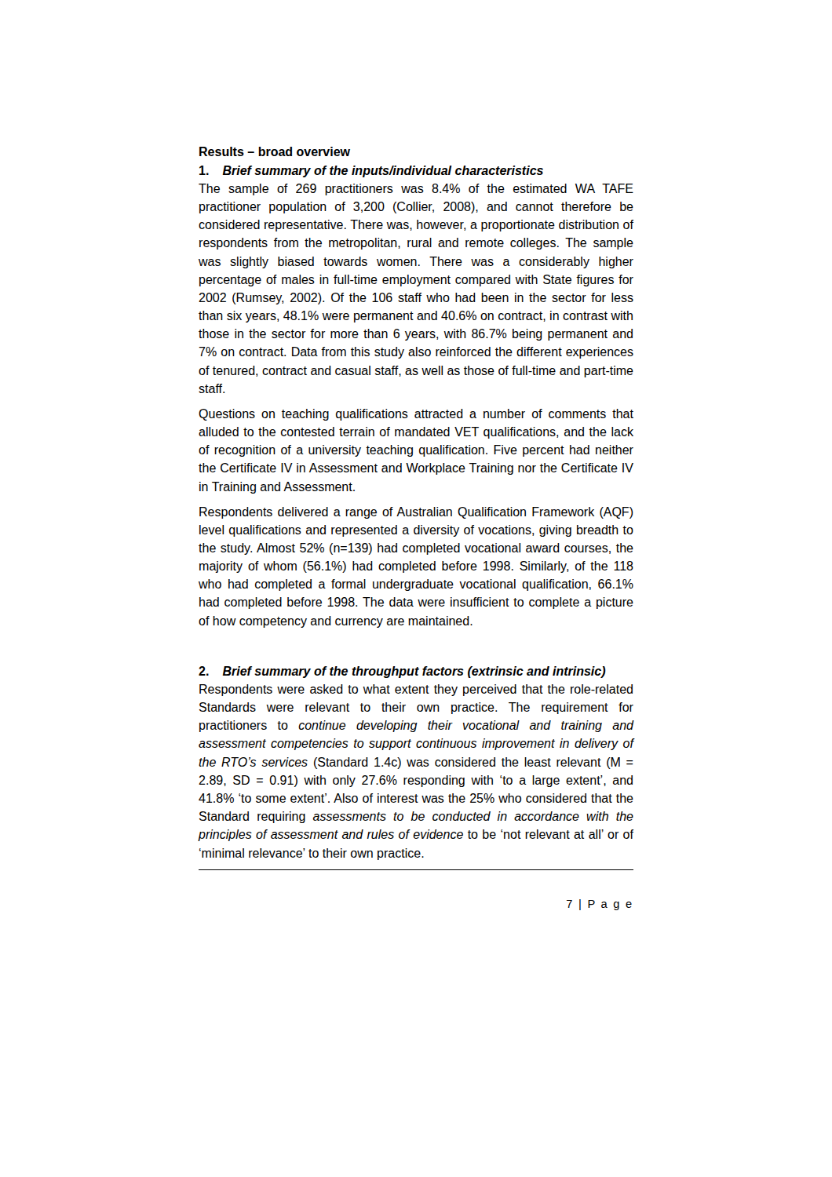Results – broad overview
1. Brief summary of the inputs/individual characteristics
The sample of 269 practitioners was 8.4% of the estimated WA TAFE practitioner population of 3,200 (Collier, 2008), and cannot therefore be considered representative. There was, however, a proportionate distribution of respondents from the metropolitan, rural and remote colleges. The sample was slightly biased towards women. There was a considerably higher percentage of males in full-time employment compared with State figures for 2002 (Rumsey, 2002). Of the 106 staff who had been in the sector for less than six years, 48.1% were permanent and 40.6% on contract, in contrast with those in the sector for more than 6 years, with 86.7% being permanent and 7% on contract. Data from this study also reinforced the different experiences of tenured, contract and casual staff, as well as those of full-time and part-time staff.
Questions on teaching qualifications attracted a number of comments that alluded to the contested terrain of mandated VET qualifications, and the lack of recognition of a university teaching qualification. Five percent had neither the Certificate IV in Assessment and Workplace Training nor the Certificate IV in Training and Assessment.
Respondents delivered a range of Australian Qualification Framework (AQF) level qualifications and represented a diversity of vocations, giving breadth to the study. Almost 52% (n=139) had completed vocational award courses, the majority of whom (56.1%) had completed before 1998. Similarly, of the 118 who had completed a formal undergraduate vocational qualification, 66.1% had completed before 1998. The data were insufficient to complete a picture of how competency and currency are maintained.
2. Brief summary of the throughput factors (extrinsic and intrinsic)
Respondents were asked to what extent they perceived that the role-related Standards were relevant to their own practice. The requirement for practitioners to continue developing their vocational and training and assessment competencies to support continuous improvement in delivery of the RTO’s services (Standard 1.4c) was considered the least relevant (M = 2.89, SD = 0.91) with only 27.6% responding with ‘to a large extent’, and 41.8% ‘to some extent’. Also of interest was the 25% who considered that the Standard requiring assessments to be conducted in accordance with the principles of assessment and rules of evidence to be ‘not relevant at all’ or of ‘minimal relevance’ to their own practice.
7 | P a g e